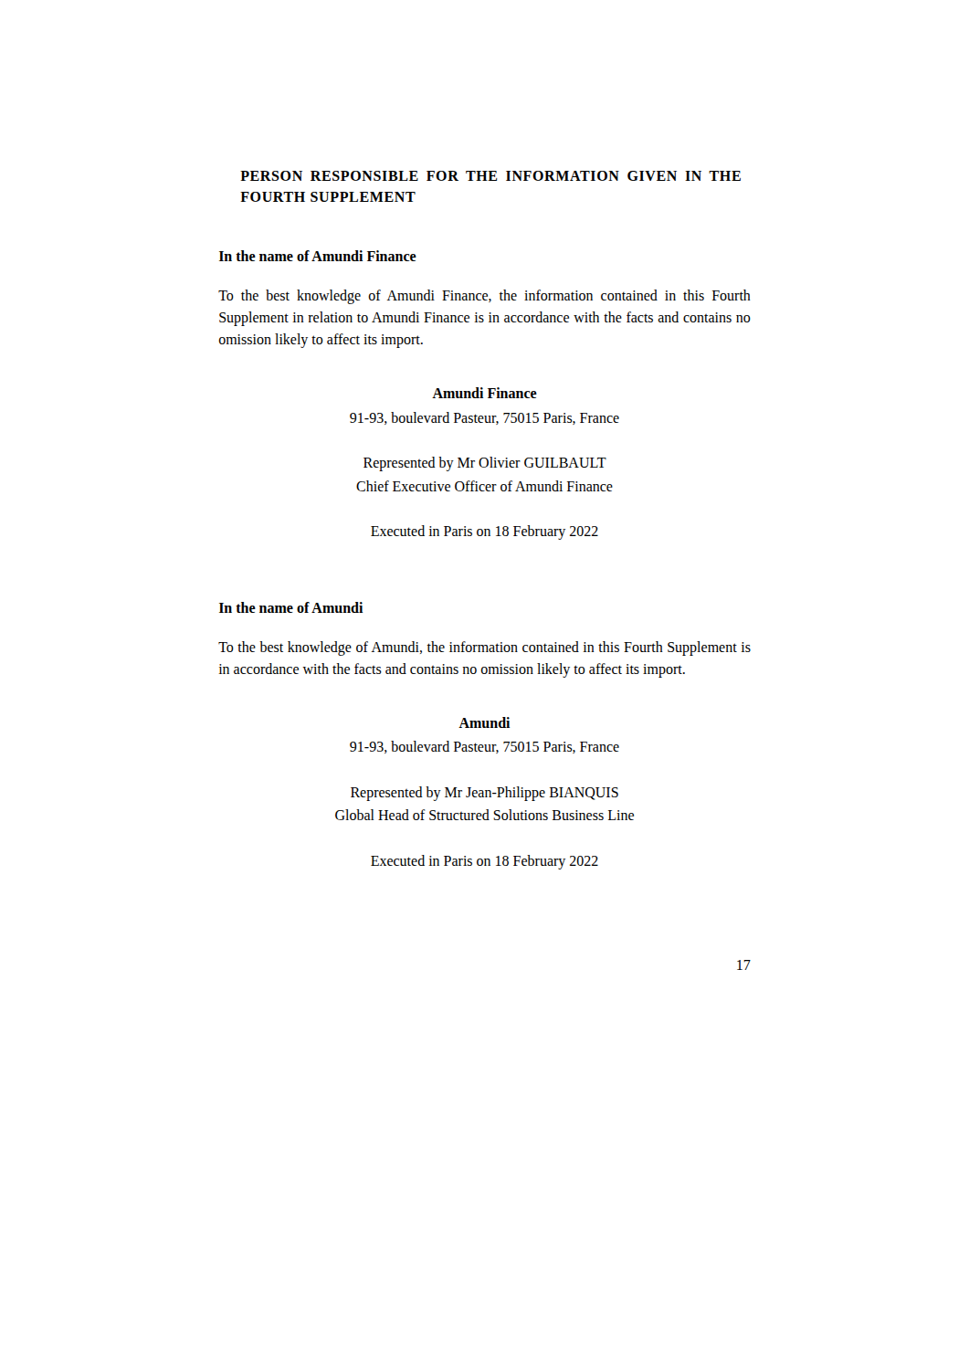PERSON RESPONSIBLE FOR THE INFORMATION GIVEN IN THE FOURTH SUPPLEMENT
In the name of Amundi Finance
To the best knowledge of Amundi Finance, the information contained in this Fourth Supplement in relation to Amundi Finance is in accordance with the facts and contains no omission likely to affect its import.
Amundi Finance
91-93, boulevard Pasteur, 75015 Paris, France
Represented by Mr Olivier GUILBAULT
Chief Executive Officer of Amundi Finance
Executed in Paris on 18 February 2022
In the name of Amundi
To the best knowledge of Amundi, the information contained in this Fourth Supplement is in accordance with the facts and contains no omission likely to affect its import.
Amundi
91-93, boulevard Pasteur, 75015 Paris, France
Represented by Mr Jean-Philippe BIANQUIS
Global Head of Structured Solutions Business Line
Executed in Paris on 18 February 2022
17